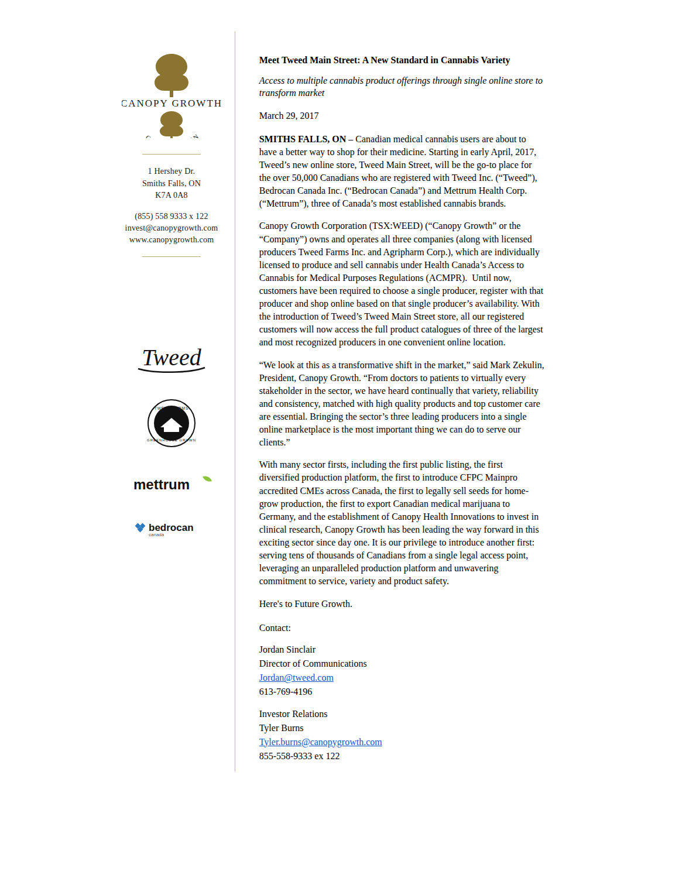CANOPY GROWTH CORPORATION
1 Hershey Dr.
Smiths Falls, ON
K7A 0A8
(855) 558 9333 x 122
invest@canopygrowth.com
www.canopygrowth.com
Tweed
TWEED FARMS GREENHOUSE GROWN
mettrum
bedrocan canada
Meet Tweed Main Street: A New Standard in Cannabis Variety
Access to multiple cannabis product offerings through single online store to transform market
March 29, 2017
SMITHS FALLS, ON – Canadian medical cannabis users are about to have a better way to shop for their medicine. Starting in early April, 2017, Tweed’s new online store, Tweed Main Street, will be the go-to place for the over 50,000 Canadians who are registered with Tweed Inc. (“Tweed”), Bedrocan Canada Inc. (“Bedrocan Canada”) and Mettrum Health Corp. (“Mettrum”), three of Canada’s most established cannabis brands.
Canopy Growth Corporation (TSX:WEED) (“Canopy Growth” or the “Company”) owns and operates all three companies (along with licensed producers Tweed Farms Inc. and Agripharm Corp.), which are individually licensed to produce and sell cannabis under Health Canada’s Access to Cannabis for Medical Purposes Regulations (ACMPR). Until now, customers have been required to choose a single producer, register with that producer and shop online based on that single producer’s availability. With the introduction of Tweed’s Tweed Main Street store, all our registered customers will now access the full product catalogues of three of the largest and most recognized producers in one convenient online location.
“We look at this as a transformative shift in the market,” said Mark Zekulin, President, Canopy Growth. “From doctors to patients to virtually every stakeholder in the sector, we have heard continually that variety, reliability and consistency, matched with high quality products and top customer care are essential. Bringing the sector’s three leading producers into a single online marketplace is the most important thing we can do to serve our clients.”
With many sector firsts, including the first public listing, the first diversified production platform, the first to introduce CFPC Mainpro accredited CMEs across Canada, the first to legally sell seeds for home-grow production, the first to export Canadian medical marijuana to Germany, and the establishment of Canopy Health Innovations to invest in clinical research, Canopy Growth has been leading the way forward in this exciting sector since day one. It is our privilege to introduce another first: serving tens of thousands of Canadians from a single legal access point, leveraging an unparalleled production platform and unwavering commitment to service, variety and product safety.
Here's to Future Growth.
Contact:
Jordan Sinclair
Director of Communications
Jordan@tweed.com
613-769-4196
Investor Relations
Tyler Burns
Tyler.burns@canopygrowth.com
855-558-9333 ex 122